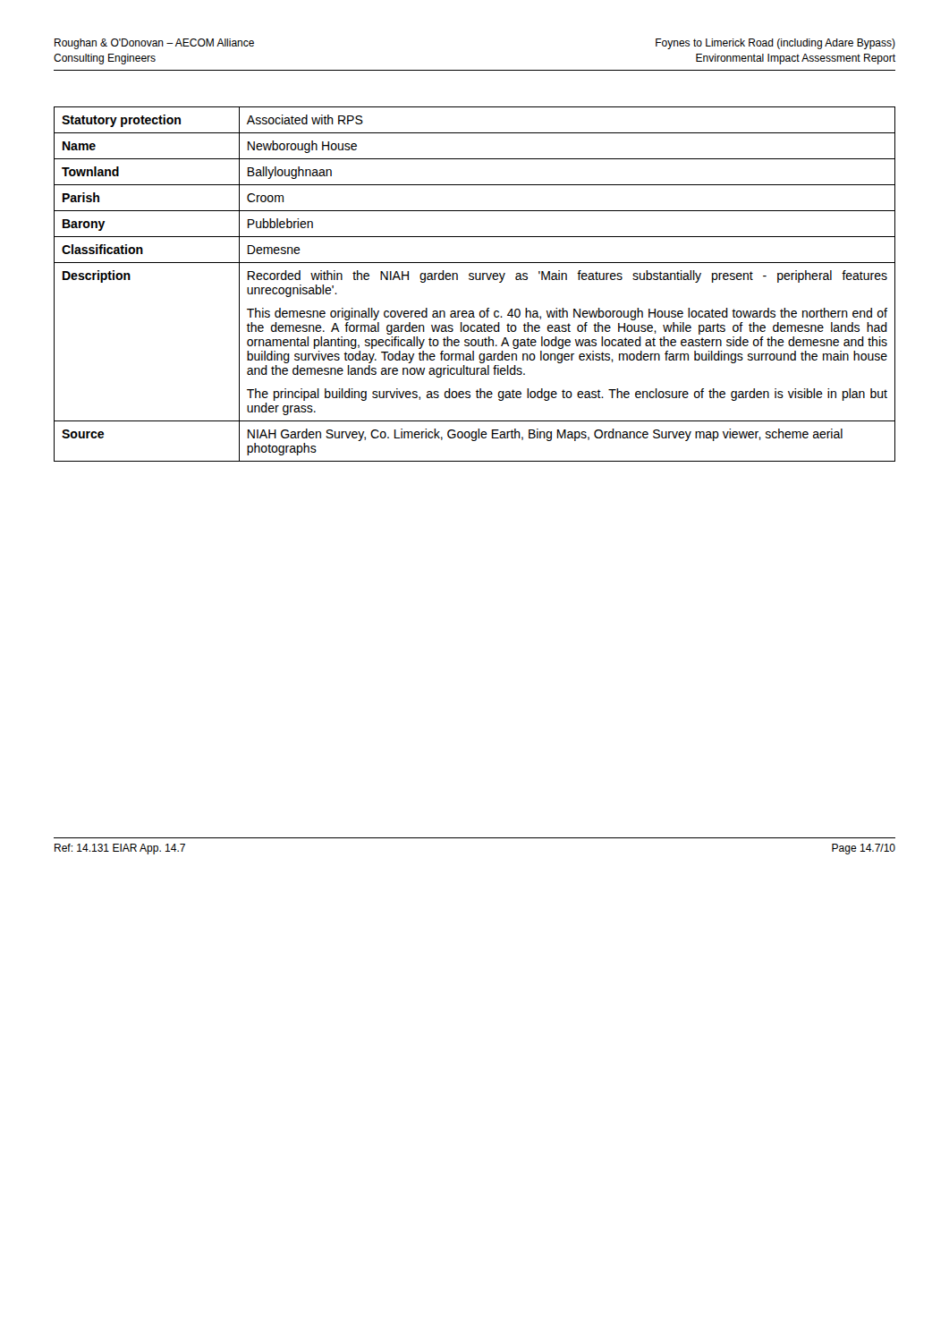Roughan & O'Donovan – AECOM Alliance
Consulting Engineers
Foynes to Limerick Road (including Adare Bypass)
Environmental Impact Assessment Report
| Statutory protection | Associated with RPS |
| Name | Newborough House |
| Townland | Ballyloughnaan |
| Parish | Croom |
| Barony | Pubblebrien |
| Classification | Demesne |
| Description | Recorded within the NIAH garden survey as 'Main features substantially present - peripheral features unrecognisable'. This demesne originally covered an area of c. 40 ha, with Newborough House located towards the northern end of the demesne. A formal garden was located to the east of the House, while parts of the demesne lands had ornamental planting, specifically to the south. A gate lodge was located at the eastern side of the demesne and this building survives today. Today the formal garden no longer exists, modern farm buildings surround the main house and the demesne lands are now agricultural fields. The principal building survives, as does the gate lodge to east. The enclosure of the garden is visible in plan but under grass. |
| Source | NIAH Garden Survey, Co. Limerick, Google Earth, Bing Maps, Ordnance Survey map viewer, scheme aerial photographs |
Ref: 14.131 EIAR App. 14.7
Page 14.7/10